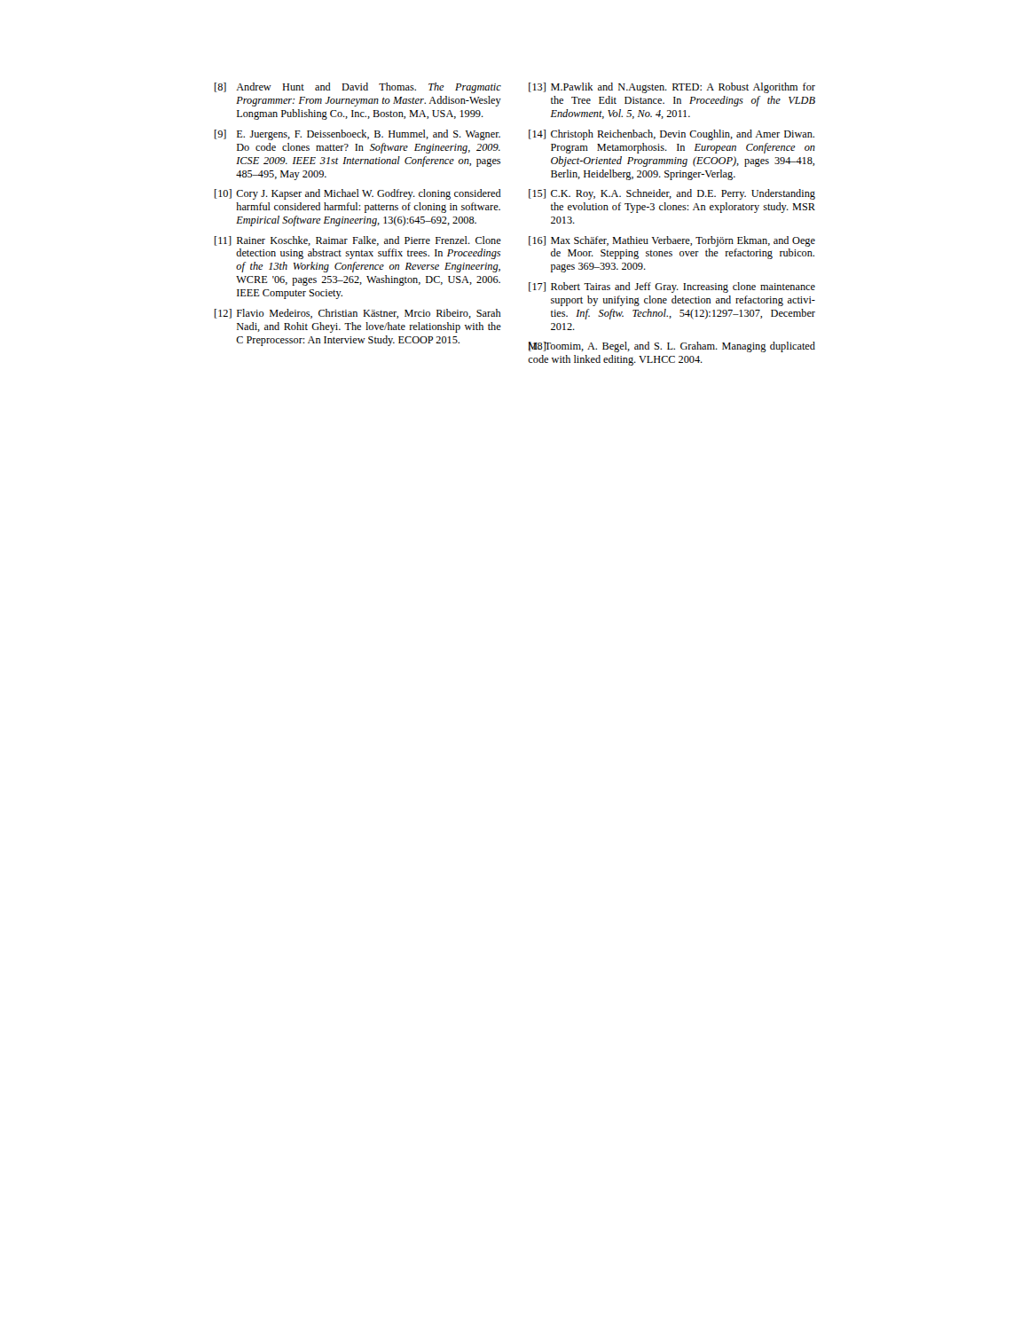[8] Andrew Hunt and David Thomas. The Pragmatic Programmer: From Journeyman to Master. Addison-Wesley Longman Publishing Co., Inc., Boston, MA, USA, 1999.
[9] E. Juergens, F. Deissenboeck, B. Hummel, and S. Wagner. Do code clones matter? In Software Engineering, 2009. ICSE 2009. IEEE 31st International Conference on, pages 485–495, May 2009.
[10] Cory J. Kapser and Michael W. Godfrey. cloning considered harmful considered harmful: patterns of cloning in software. Empirical Software Engineering, 13(6):645–692, 2008.
[11] Rainer Koschke, Raimar Falke, and Pierre Frenzel. Clone detection using abstract syntax suffix trees. In Proceedings of the 13th Working Conference on Reverse Engineering, WCRE '06, pages 253–262, Washington, DC, USA, 2006. IEEE Computer Society.
[12] Flavio Medeiros, Christian Kästner, Mrcio Ribeiro, Sarah Nadi, and Rohit Gheyi. The love/hate relationship with the C Preprocessor: An Interview Study. ECOOP 2015.
[13] M.Pawlik and N.Augsten. RTED: A Robust Algorithm for the Tree Edit Distance. In Proceedings of the VLDB Endowment, Vol. 5, No. 4, 2011.
[14] Christoph Reichenbach, Devin Coughlin, and Amer Diwan. Program Metamorphosis. In European Conference on Object-Oriented Programming (ECOOP), pages 394–418, Berlin, Heidelberg, 2009. Springer-Verlag.
[15] C.K. Roy, K.A. Schneider, and D.E. Perry. Understanding the evolution of Type-3 clones: An exploratory study. MSR 2013.
[16] Max Schäfer, Mathieu Verbaere, Torbjörn Ekman, and Oege de Moor. Stepping stones over the refactoring rubicon. pages 369–393. 2009.
[17] Robert Tairas and Jeff Gray. Increasing clone maintenance support by unifying clone detection and refactoring activities. Inf. Softw. Technol., 54(12):1297–1307, December 2012.
[18] M. Toomim, A. Begel, and S. L. Graham. Managing duplicated code with linked editing. VLHCC 2004.